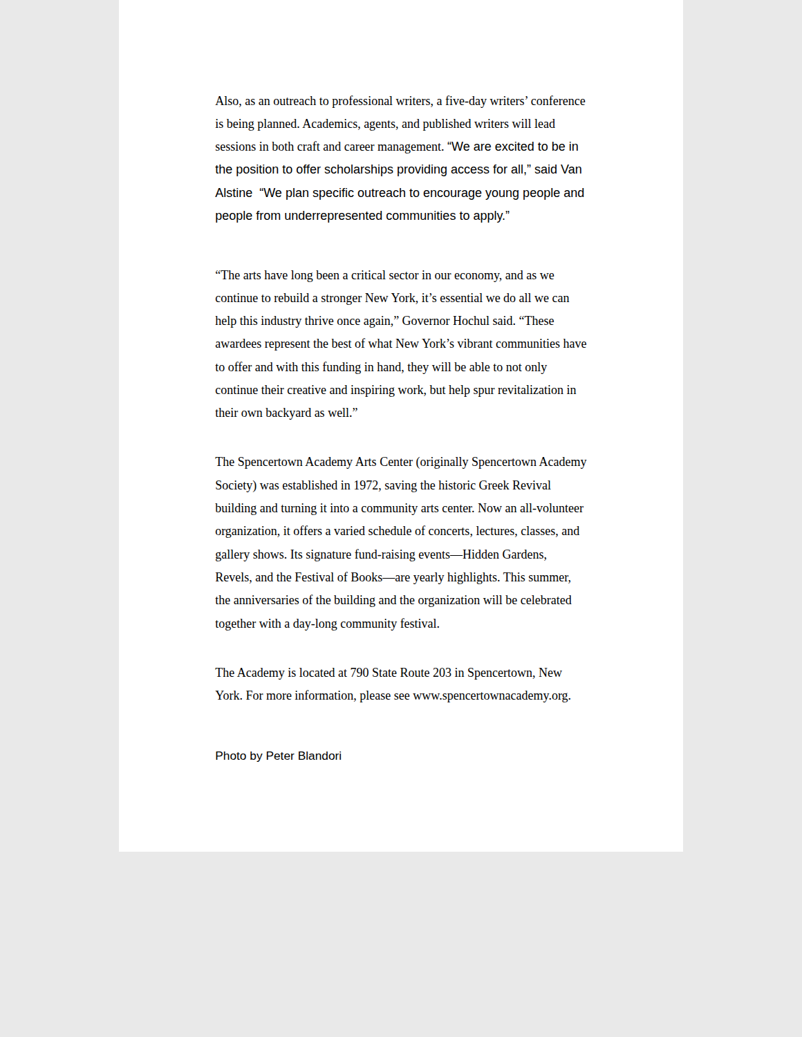Also, as an outreach to professional writers, a five-day writers’ conference is being planned. Academics, agents, and published writers will lead sessions in both craft and career management. “We are excited to be in the position to offer scholarships providing access for all,” said Van Alstine “We plan specific outreach to encourage young people and people from underrepresented communities to apply.”
“The arts have long been a critical sector in our economy, and as we continue to rebuild a stronger New York, it’s essential we do all we can help this industry thrive once again,” Governor Hochul said. “These awardees represent the best of what New York’s vibrant communities have to offer and with this funding in hand, they will be able to not only continue their creative and inspiring work, but help spur revitalization in their own backyard as well.”
The Spencertown Academy Arts Center (originally Spencertown Academy Society) was established in 1972, saving the historic Greek Revival building and turning it into a community arts center. Now an all-volunteer organization, it offers a varied schedule of concerts, lectures, classes, and gallery shows. Its signature fund-raising events—Hidden Gardens, Revels, and the Festival of Books—are yearly highlights. This summer, the anniversaries of the building and the organization will be celebrated together with a day-long community festival.
The Academy is located at 790 State Route 203 in Spencertown, New York. For more information, please see www.spencertownacademy.org.
Photo by Peter Blandori